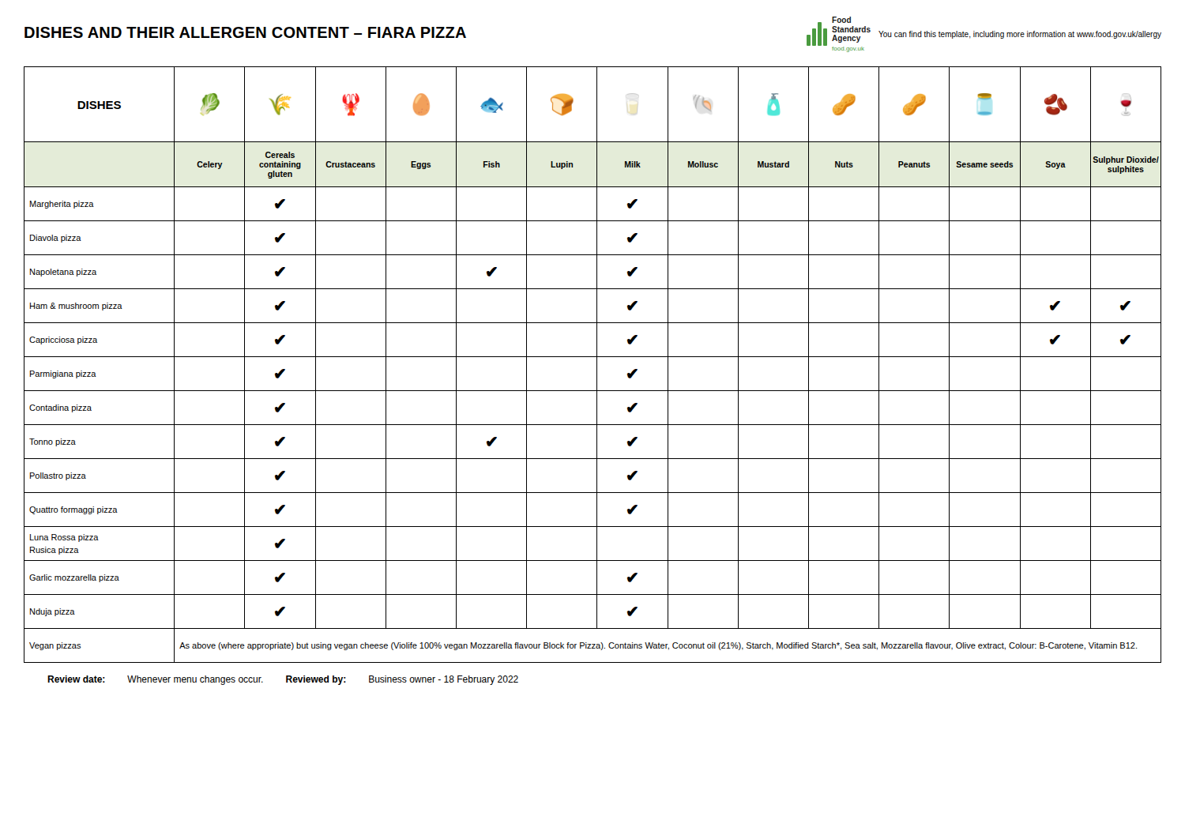DISHES AND THEIR ALLERGEN CONTENT – FIARA PIZZA
Food
Standards
Agency
food.gov.uk
You can find this template, including more information at www.food.gov.uk/allergy
| DISHES | 🥬 | 🌾 | 🦞 | 🥚 | 🐟 | 🍞 | 🥛 | 🐚 | 🧴 | 🥜 | 🥜 | 🫙 | 🫘 | 🍷 |
| --- | --- | --- | --- | --- | --- | --- | --- | --- | --- | --- | --- | --- | --- | --- |
| | Celery | Cereals containing gluten | Crustaceans | Eggs | Fish | Lupin | Milk | Mollusc | Mustard | Nuts | Peanuts | Sesame seeds | Soya | Sulphur Dioxide/ sulphites |
| Margherita pizza | | ✔ | | | | | ✔ | | | | | | | |
| Diavola pizza | | ✔ | | | | | ✔ | | | | | | | |
| Napoletana pizza | | ✔ | | | ✔ | | ✔ | | | | | | | |
| Ham & mushroom pizza | | ✔ | | | | | ✔ | | | | | | ✔ | ✔ |
| Capricciosa pizza | | ✔ | | | | | ✔ | | | | | | ✔ | ✔ |
| Parmigiana pizza | | ✔ | | | | | ✔ | | | | | | | |
| Contadina pizza | | ✔ | | | | | ✔ | | | | | | | |
| Tonno pizza | | ✔ | | | ✔ | | ✔ | | | | | | | |
| Pollastro pizza | | ✔ | | | | | ✔ | | | | | | | |
| Quattro formaggi pizza | | ✔ | | | | | ✔ | | | | | | | |
| Luna Rossa pizza Rusica pizza | | ✔ | | | | | | | | | | | | |
| Garlic mozzarella pizza | | ✔ | | | | | ✔ | | | | | | | |
| Nduja pizza | | ✔ | | | | | ✔ | | | | | | | |
| Vegan pizzas | As above (where appropriate) but using vegan cheese (Violife 100% vegan Mozzarella flavour Block for Pizza). Contains Water, Coconut oil (21%), Starch, Modified Starch*, Sea salt, Mozzarella flavour, Olive extract, Colour: B-Carotene, Vitamin B12. |
Review date: Whenever menu changes occur. Reviewed by: Business owner - 18 February 2022